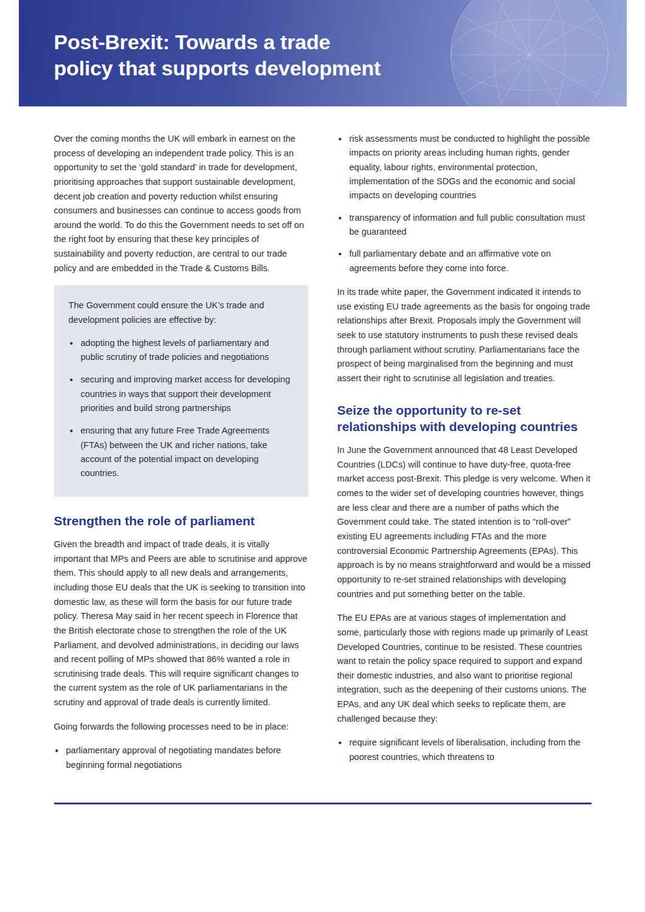Post-Brexit: Towards a trade
policy that supports development
Over the coming months the UK will embark in earnest on the process of developing an independent trade policy. This is an opportunity to set the ‘gold standard’ in trade for development, prioritising approaches that support sustainable development, decent job creation and poverty reduction whilst ensuring consumers and businesses can continue to access goods from around the world. To do this the Government needs to set off on the right foot by ensuring that these key principles of sustainability and poverty reduction, are central to our trade policy and are embedded in the Trade & Customs Bills.
The Government could ensure the UK’s trade and development policies are effective by:
adopting the highest levels of parliamentary and public scrutiny of trade policies and negotiations
securing and improving market access for developing countries in ways that support their development priorities and build strong partnerships
ensuring that any future Free Trade Agreements (FTAs) between the UK and richer nations, take account of the potential impact on developing countries.
Strengthen the role of parliament
Given the breadth and impact of trade deals, it is vitally important that MPs and Peers are able to scrutinise and approve them. This should apply to all new deals and arrangements, including those EU deals that the UK is seeking to transition into domestic law, as these will form the basis for our future trade policy. Theresa May said in her recent speech in Florence that the British electorate chose to strengthen the role of the UK Parliament, and devolved administrations, in deciding our laws and recent polling of MPs showed that 86% wanted a role in scrutinising trade deals. This will require significant changes to the current system as the role of UK parliamentarians in the scrutiny and approval of trade deals is currently limited.
Going forwards the following processes need to be in place:
parliamentary approval of negotiating mandates before beginning formal negotiations
risk assessments must be conducted to highlight the possible impacts on priority areas including human rights, gender equality, labour rights, environmental protection, implementation of the SDGs and the economic and social impacts on developing countries
transparency of information and full public consultation must be guaranteed
full parliamentary debate and an affirmative vote on agreements before they come into force.
In its trade white paper, the Government indicated it intends to use existing EU trade agreements as the basis for ongoing trade relationships after Brexit. Proposals imply the Government will seek to use statutory instruments to push these revised deals through parliament without scrutiny. Parliamentarians face the prospect of being marginalised from the beginning and must assert their right to scrutinise all legislation and treaties.
Seize the opportunity to re-set relationships with developing countries
In June the Government announced that 48 Least Developed Countries (LDCs) will continue to have duty-free, quota-free market access post-Brexit. This pledge is very welcome. When it comes to the wider set of developing countries however, things are less clear and there are a number of paths which the Government could take. The stated intention is to “roll-over” existing EU agreements including FTAs and the more controversial Economic Partnership Agreements (EPAs). This approach is by no means straightforward and would be a missed opportunity to re-set strained relationships with developing countries and put something better on the table.
The EU EPAs are at various stages of implementation and some, particularly those with regions made up primarily of Least Developed Countries, continue to be resisted. These countries want to retain the policy space required to support and expand their domestic industries, and also want to prioritise regional integration, such as the deepening of their customs unions. The EPAs, and any UK deal which seeks to replicate them, are challenged because they:
require significant levels of liberalisation, including from the poorest countries, which threatens to